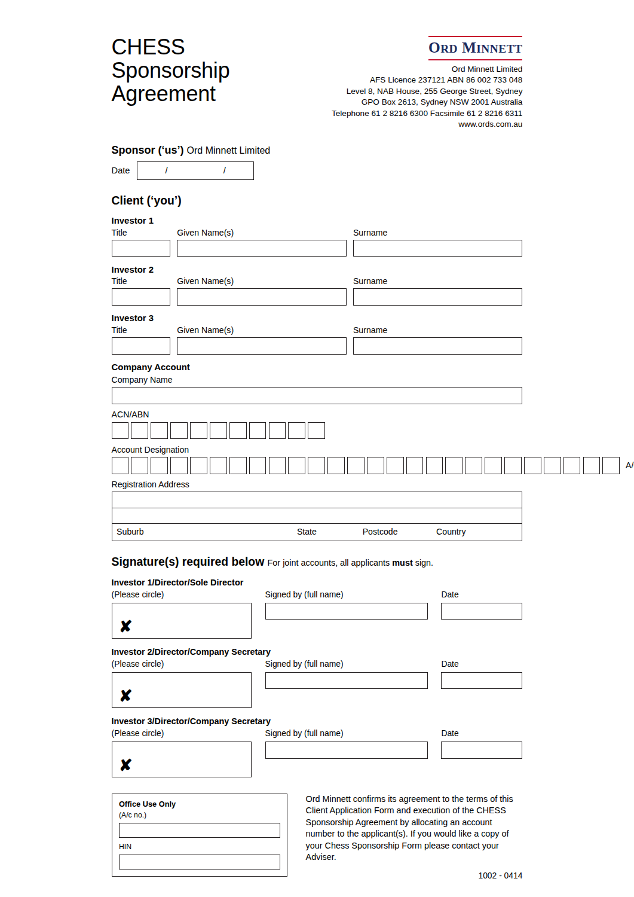CHESS Sponsorship
Agreement
ORD MINNETT
Ord Minnett Limited
AFS Licence 237121 ABN 86 002 733 048
Level 8, NAB House, 255 George Street, Sydney
GPO Box 2613, Sydney NSW 2001 Australia
Telephone 61 2 8216 6300 Facsimile 61 2 8216 6311
www.ords.com.au
Sponsor (‘us’) Ord Minnett Limited
Date
//
Client (‘you’)
Investor 1
Title
Given Name(s)
Surname
Investor 2
Title
Given Name(s)
Surname
Investor 3
Title
Given Name(s)
Surname
Company Account
Company Name
ACN/ABN
Account Designation
A/C
Registration Address
Suburb
State
Postcode
Country
Signature(s) required below For joint accounts, all applicants must sign.
Investor 1/Director/Sole Director
(Please circle)
✘
Signed by (full name)
Date
Investor 2/Director/Company Secretary
(Please circle)
✘
Signed by (full name)
Date
Investor 3/Director/Company Secretary
(Please circle)
✘
Signed by (full name)
Date
Office Use Only
(A/c no.)
HIN
Ord Minnett confirms its agreement to the terms of this Client Application Form and execution of the CHESS Sponsorship Agreement by allocating an account number to the applicant(s). If you would like a copy of your Chess Sponsorship Form please contact your Adviser.
1002 - 0414